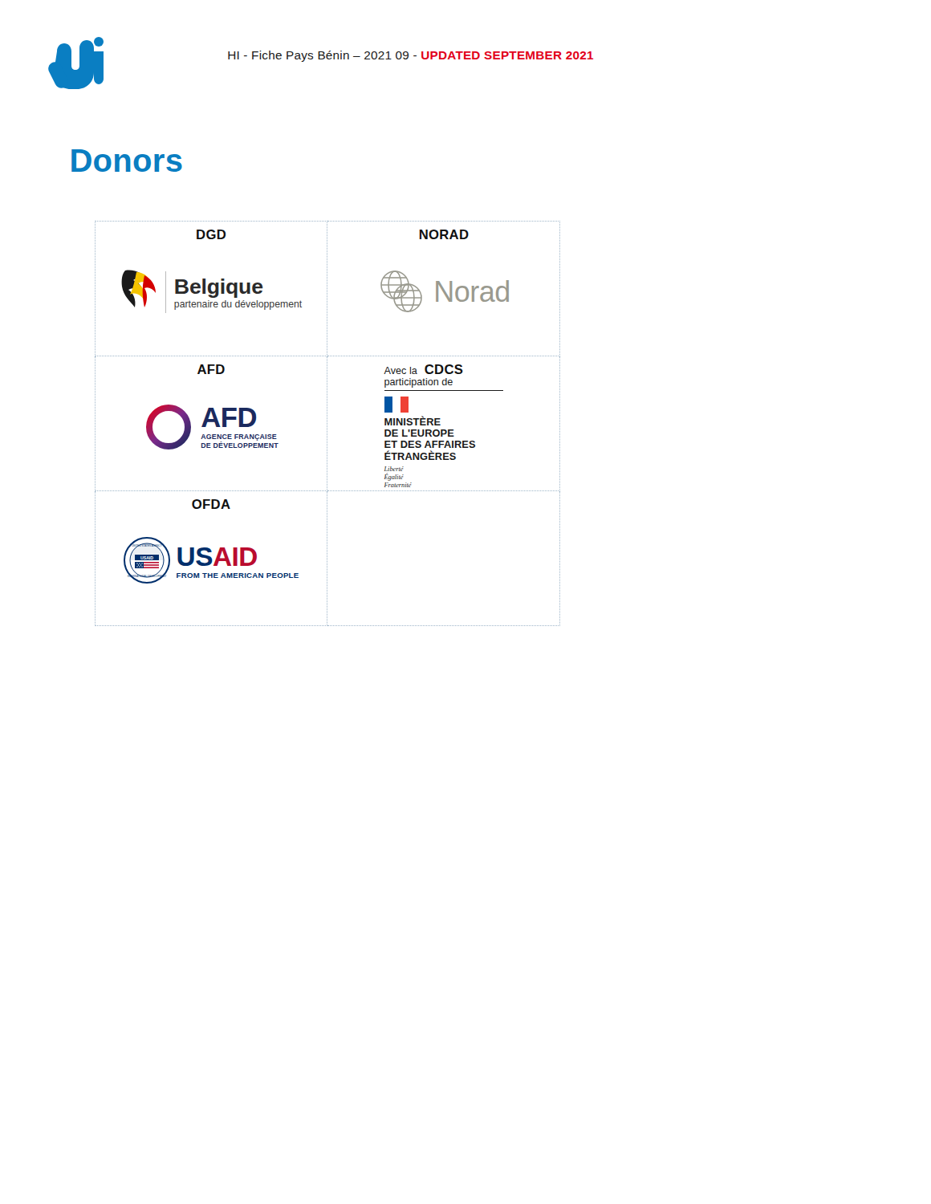HI - Fiche Pays Bénin – 2021 09 - UPDATED SEPTEMBER 2021
Donors
| DGD Belgique partenaire du développement | NORAD Norad |
| AFD AFD AGENCE FRANÇAISE DE DÉVELOPPEMENT | CDCS Avec la participation de MINISTÈRE DE L'EUROPE ET DES AFFAIRES ÉTRANGÈRES Liberté Égalité Fraternité |
| OFDA USAID UNITED STATES AGENCY INTERNATIONAL DEVELOPMENT US AID FROM THE AMERICAN PEOPLE | |